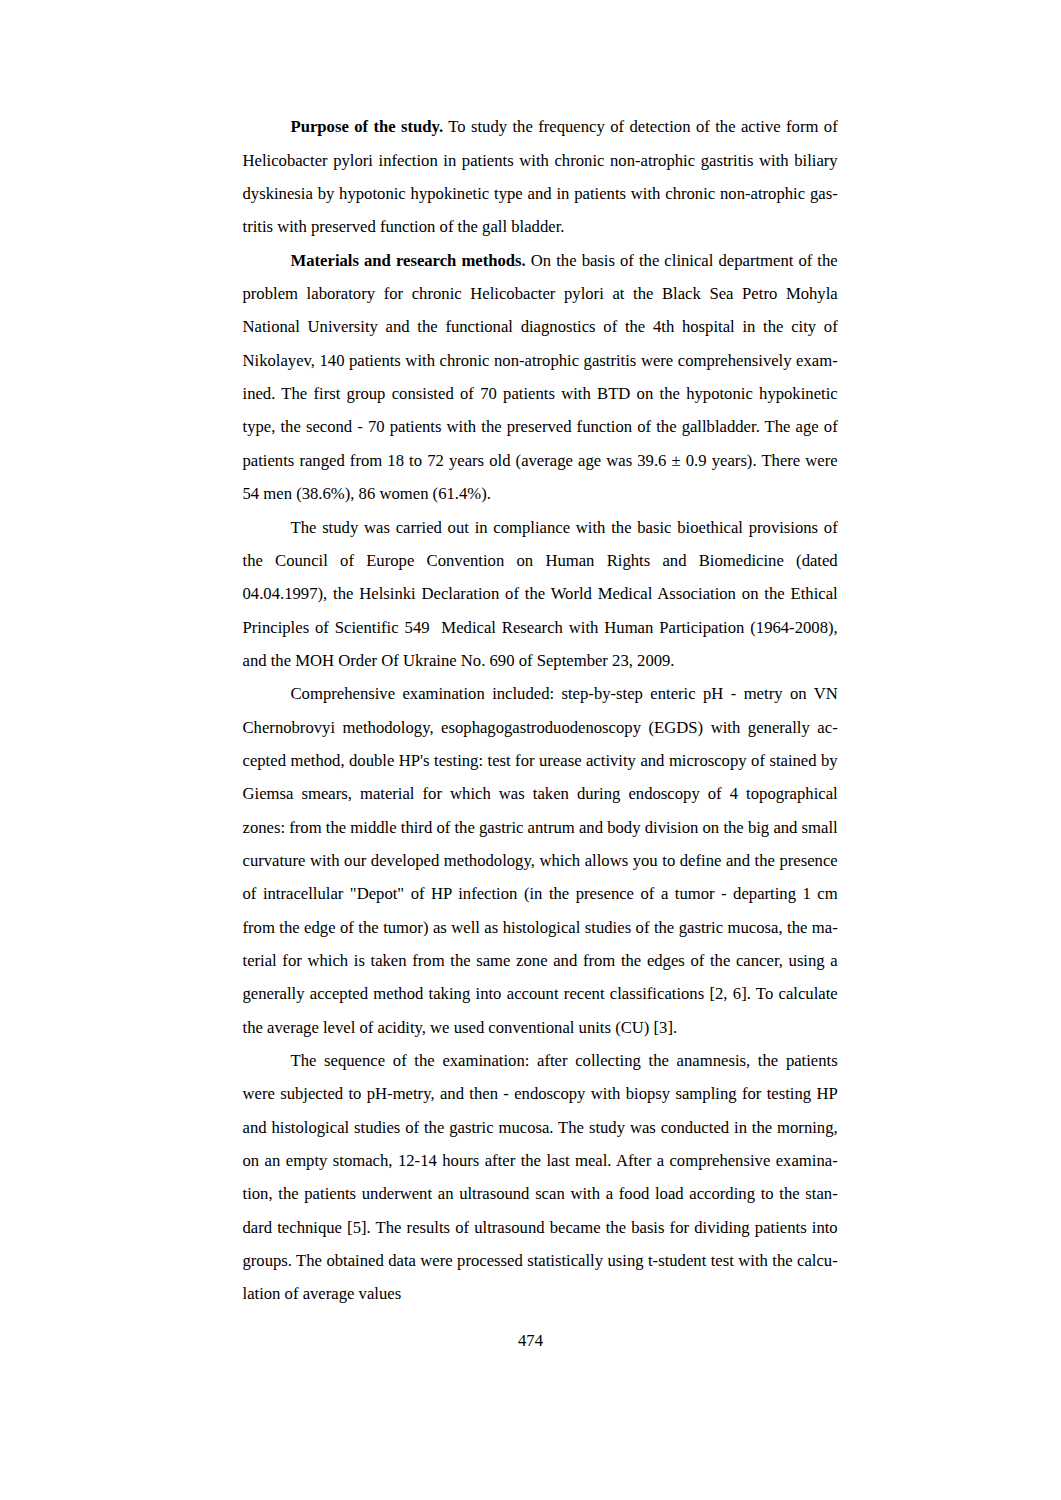Purpose of the study. To study the frequency of detection of the active form of Helicobacter pylori infection in patients with chronic non-atrophic gastritis with biliary dyskinesia by hypotonic hypokinetic type and in patients with chronic non-atrophic gastritis with preserved function of the gall bladder.
Materials and research methods. On the basis of the clinical department of the problem laboratory for chronic Helicobacter pylori at the Black Sea Petro Mohyla National University and the functional diagnostics of the 4th hospital in the city of Nikolayev, 140 patients with chronic non-atrophic gastritis were comprehensively examined. The first group consisted of 70 patients with BTD on the hypotonic hypokinetic type, the second - 70 patients with the preserved function of the gallbladder. The age of patients ranged from 18 to 72 years old (average age was 39.6 ± 0.9 years). There were 54 men (38.6%), 86 women (61.4%).
The study was carried out in compliance with the basic bioethical provisions of the Council of Europe Convention on Human Rights and Biomedicine (dated 04.04.1997), the Helsinki Declaration of the World Medical Association on the Ethical Principles of Scientific 549 Medical Research with Human Participation (1964-2008), and the MOH Order Of Ukraine No. 690 of September 23, 2009.
Comprehensive examination included: step-by-step enteric pH - metry on VN Chernobrovyi methodology, esophagogastroduodenoscopy (EGDS) with generally accepted method, double HP's testing: test for urease activity and microscopy of stained by Giemsa smears, material for which was taken during endoscopy of 4 topographical zones: from the middle third of the gastric antrum and body division on the big and small curvature with our developed methodology, which allows you to define and the presence of intracellular "Depot" of HP infection (in the presence of a tumor - departing 1 cm from the edge of the tumor) as well as histological studies of the gastric mucosa, the material for which is taken from the same zone and from the edges of the cancer, using a generally accepted method taking into account recent classifications [2, 6]. To calculate the average level of acidity, we used conventional units (CU) [3].
The sequence of the examination: after collecting the anamnesis, the patients were subjected to pH-metry, and then - endoscopy with biopsy sampling for testing HP and histological studies of the gastric mucosa. The study was conducted in the morning, on an empty stomach, 12-14 hours after the last meal. After a comprehensive examination, the patients underwent an ultrasound scan with a food load according to the standard technique [5]. The results of ultrasound became the basis for dividing patients into groups. The obtained data were processed statistically using t-student test with the calculation of average values
474